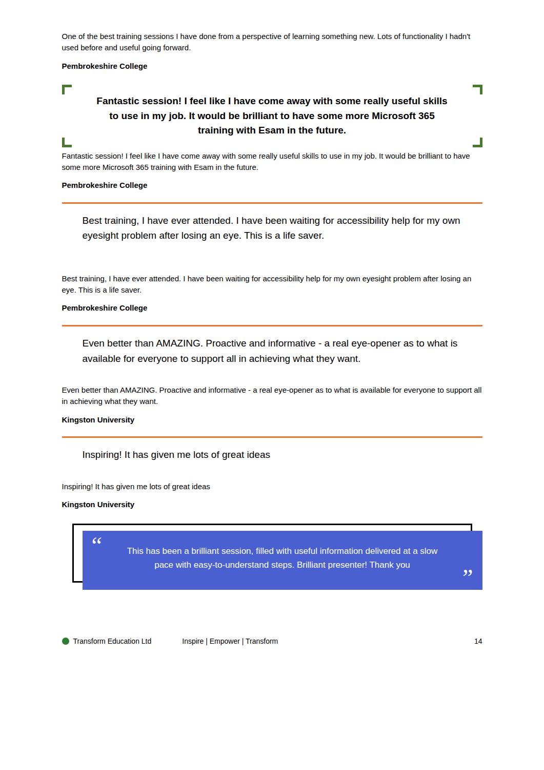One of the best training sessions I have done from a perspective of learning something new. Lots of functionality I hadn't used before and useful going forward.
Pembrokeshire College
Fantastic session! I feel like I have come away with some really useful skills to use in my job. It would be brilliant to have some more Microsoft 365 training with Esam in the future.
Fantastic session! I feel like I have come away with some really useful skills to use in my job. It would be brilliant to have some more Microsoft 365 training with Esam in the future.
Pembrokeshire College
Best training, I have ever attended. I have been waiting for accessibility help for my own eyesight problem after losing an eye. This is a life saver.
Best training, I have ever attended. I have been waiting for accessibility help for my own eyesight problem after losing an eye. This is a life saver.
Pembrokeshire College
Even better than AMAZING. Proactive and informative - a real eye-opener as to what is available for everyone to support all in achieving what they want.
Even better than AMAZING. Proactive and informative - a real eye-opener as to what is available for everyone to support all in achieving what they want.
Kingston University
Inspiring! It has given me lots of great ideas
Inspiring! It has given me lots of great ideas
Kingston University
“ This has been a brilliant session, filled with useful information delivered at a slow pace with easy-to-understand steps. Brilliant presenter! Thank you ”
Transform Education Ltd Inspire | Empower | Transform 14